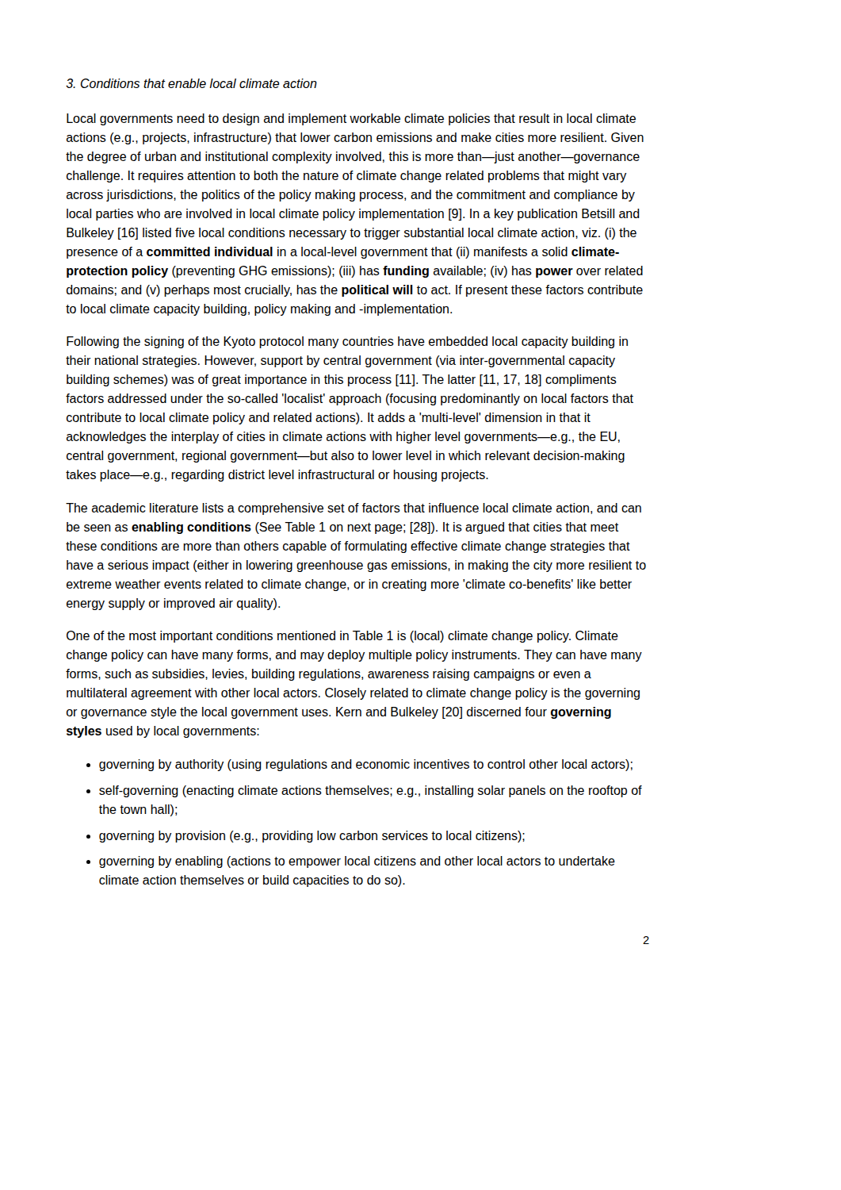3. Conditions that enable local climate action
Local governments need to design and implement workable climate policies that result in local climate actions (e.g., projects, infrastructure) that lower carbon emissions and make cities more resilient. Given the degree of urban and institutional complexity involved, this is more than—just another—governance challenge. It requires attention to both the nature of climate change related problems that might vary across jurisdictions, the politics of the policy making process, and the commitment and compliance by local parties who are involved in local climate policy implementation [9]. In a key publication Betsill and Bulkeley [16] listed five local conditions necessary to trigger substantial local climate action, viz. (i) the presence of a committed individual in a local-level government that (ii) manifests a solid climate-protection policy (preventing GHG emissions); (iii) has funding available; (iv) has power over related domains; and (v) perhaps most crucially, has the political will to act. If present these factors contribute to local climate capacity building, policy making and -implementation.
Following the signing of the Kyoto protocol many countries have embedded local capacity building in their national strategies. However, support by central government (via inter-governmental capacity building schemes) was of great importance in this process [11]. The latter [11, 17, 18] compliments factors addressed under the so-called 'localist' approach (focusing predominantly on local factors that contribute to local climate policy and related actions). It adds a 'multi-level' dimension in that it acknowledges the interplay of cities in climate actions with higher level governments—e.g., the EU, central government, regional government—but also to lower level in which relevant decision-making takes place—e.g., regarding district level infrastructural or housing projects.
The academic literature lists a comprehensive set of factors that influence local climate action, and can be seen as enabling conditions (See Table 1 on next page; [28]). It is argued that cities that meet these conditions are more than others capable of formulating effective climate change strategies that have a serious impact (either in lowering greenhouse gas emissions, in making the city more resilient to extreme weather events related to climate change, or in creating more 'climate co-benefits' like better energy supply or improved air quality).
One of the most important conditions mentioned in Table 1 is (local) climate change policy. Climate change policy can have many forms, and may deploy multiple policy instruments. They can have many forms, such as subsidies, levies, building regulations, awareness raising campaigns or even a multilateral agreement with other local actors. Closely related to climate change policy is the governing or governance style the local government uses. Kern and Bulkeley [20] discerned four governing styles used by local governments:
governing by authority (using regulations and economic incentives to control other local actors);
self-governing (enacting climate actions themselves; e.g., installing solar panels on the rooftop of the town hall);
governing by provision (e.g., providing low carbon services to local citizens);
governing by enabling (actions to empower local citizens and other local actors to undertake climate action themselves or build capacities to do so).
2